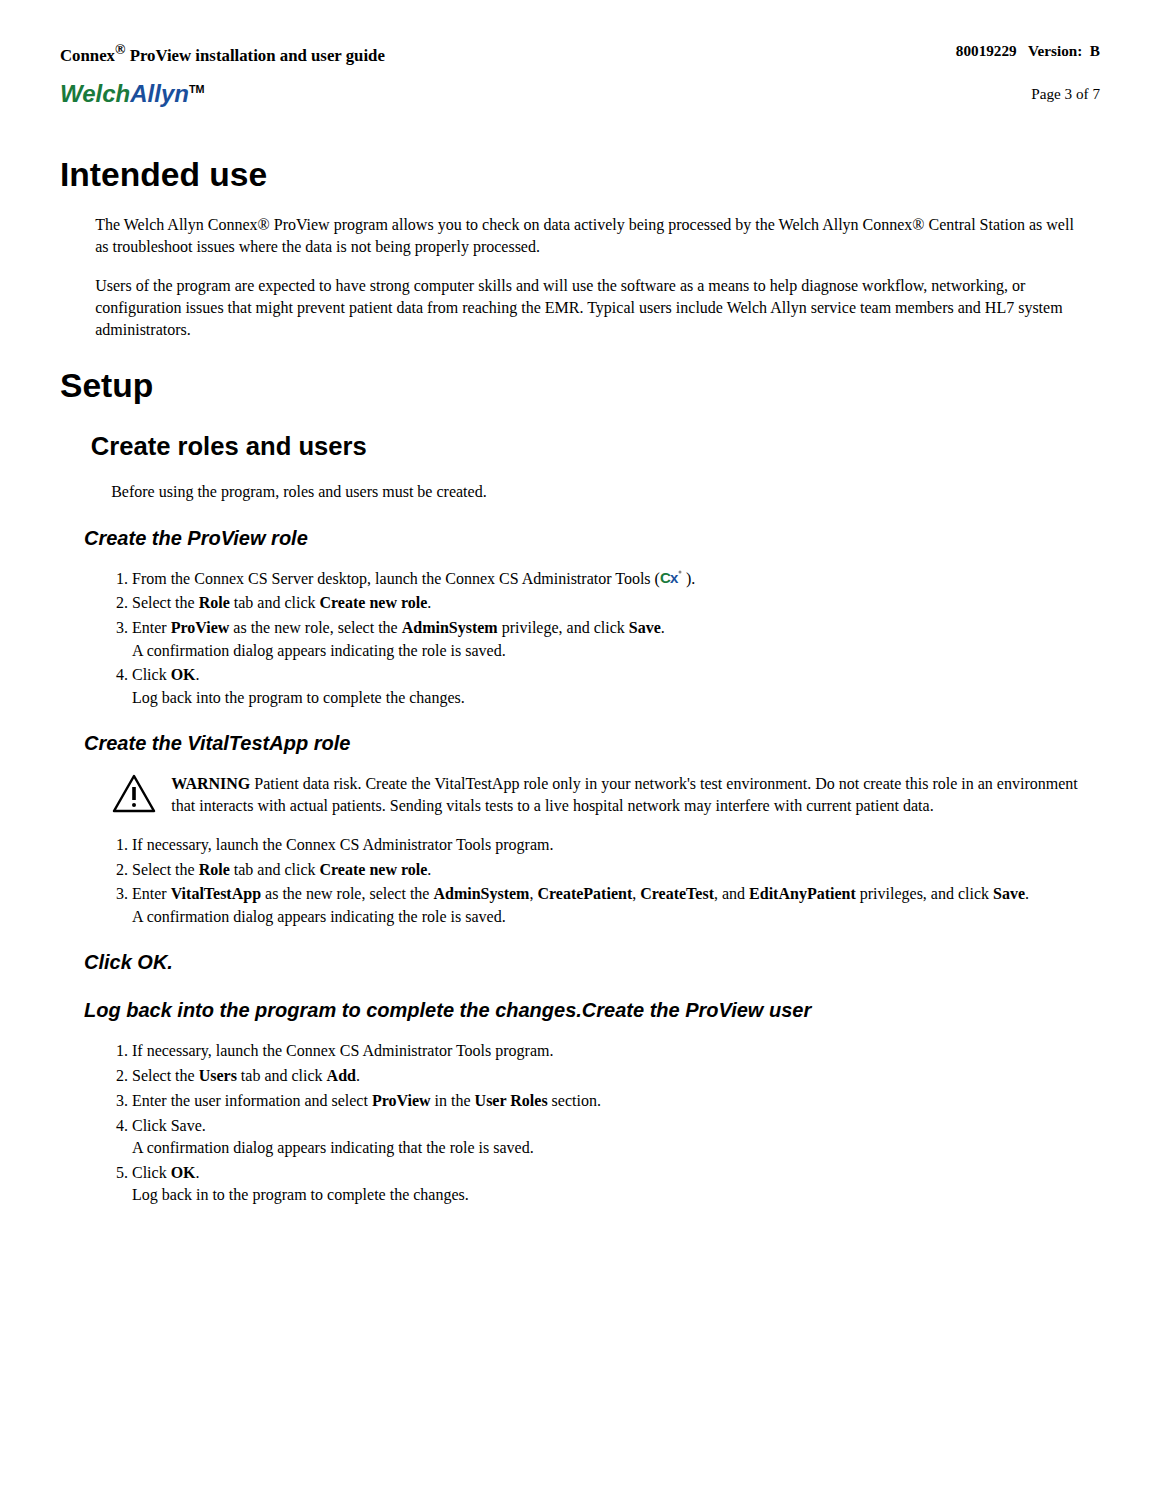Connex® ProView installation and user guide
80019229 Version: B
Welch AllynTM
Page 3 of 7
Intended use
The Welch Allyn Connex® ProView program allows you to check on data actively being processed by the Welch Allyn Connex® Central Station as well as troubleshoot issues where the data is not being properly processed.
Users of the program are expected to have strong computer skills and will use the software as a means to help diagnose workflow, networking, or configuration issues that might prevent patient data from reaching the EMR. Typical users include Welch Allyn service team members and HL7 system administrators.
Setup
Create roles and users
Before using the program, roles and users must be created.
Create the ProView role
From the Connex CS Server desktop, launch the Connex CS Administrator Tools (Cx).
Select the Role tab and click Create new role.
Enter ProView as the new role, select the AdminSystem privilege, and click Save. A confirmation dialog appears indicating the role is saved.
Click OK. Log back into the program to complete the changes.
Create the VitalTestApp role
WARNING Patient data risk. Create the VitalTestApp role only in your network's test environment. Do not create this role in an environment that interacts with actual patients. Sending vitals tests to a live hospital network may interfere with current patient data.
If necessary, launch the Connex CS Administrator Tools program.
Select the Role tab and click Create new role.
Enter VitalTestApp as the new role, select the AdminSystem, CreatePatient, CreateTest, and EditAnyPatient privileges, and click Save. A confirmation dialog appears indicating the role is saved.
Click OK.
Log back into the program to complete the changes.Create the ProView user
If necessary, launch the Connex CS Administrator Tools program.
Select the Users tab and click Add.
Enter the user information and select ProView in the User Roles section.
Click Save. A confirmation dialog appears indicating that the role is saved.
Click OK. Log back in to the program to complete the changes.